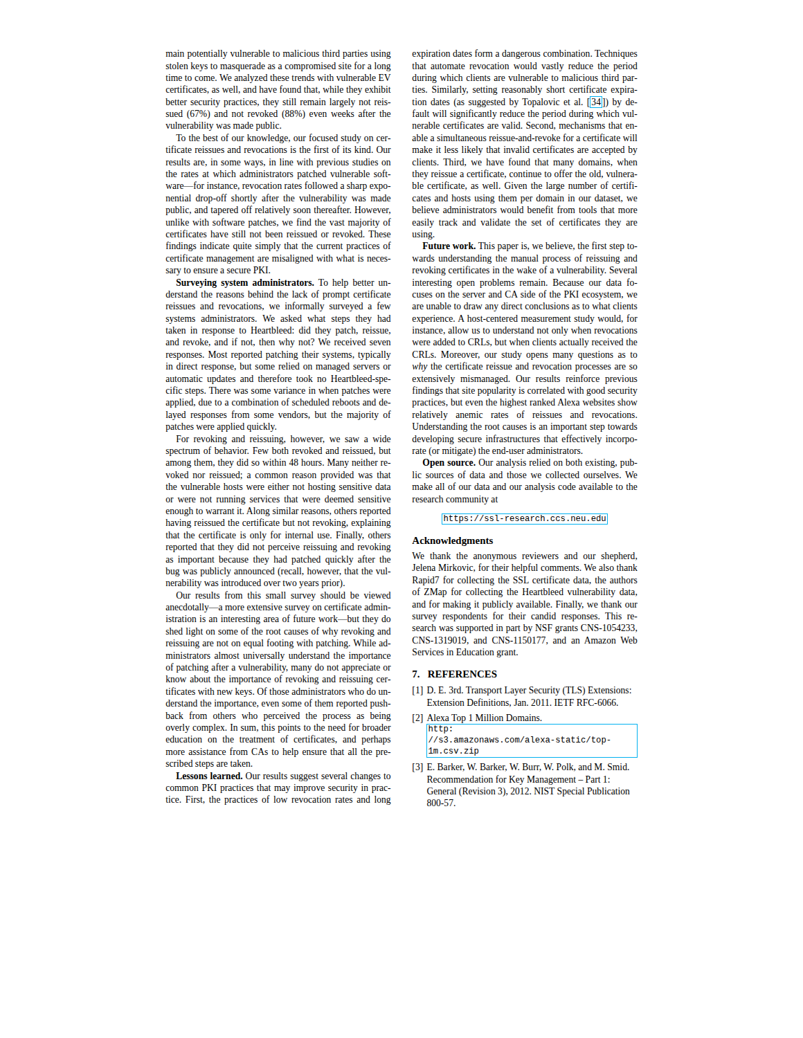main potentially vulnerable to malicious third parties using stolen keys to masquerade as a compromised site for a long time to come. We analyzed these trends with vulnerable EV certificates, as well, and have found that, while they exhibit better security practices, they still remain largely not reissued (67%) and not revoked (88%) even weeks after the vulnerability was made public.
To the best of our knowledge, our focused study on certificate reissues and revocations is the first of its kind. Our results are, in some ways, in line with previous studies on the rates at which administrators patched vulnerable software—for instance, revocation rates followed a sharp exponential drop-off shortly after the vulnerability was made public, and tapered off relatively soon thereafter. However, unlike with software patches, we find the vast majority of certificates have still not been reissued or revoked. These findings indicate quite simply that the current practices of certificate management are misaligned with what is necessary to ensure a secure PKI.
Surveying system administrators. To help better understand the reasons behind the lack of prompt certificate reissues and revocations, we informally surveyed a few systems administrators. We asked what steps they had taken in response to Heartbleed: did they patch, reissue, and revoke, and if not, then why not? We received seven responses. Most reported patching their systems, typically in direct response, but some relied on managed servers or automatic updates and therefore took no Heartbleed-specific steps. There was some variance in when patches were applied, due to a combination of scheduled reboots and delayed responses from some vendors, but the majority of patches were applied quickly.
For revoking and reissuing, however, we saw a wide spectrum of behavior. Few both revoked and reissued, but among them, they did so within 48 hours. Many neither revoked nor reissued; a common reason provided was that the vulnerable hosts were either not hosting sensitive data or were not running services that were deemed sensitive enough to warrant it. Along similar reasons, others reported having reissued the certificate but not revoking, explaining that the certificate is only for internal use. Finally, others reported that they did not perceive reissuing and revoking as important because they had patched quickly after the bug was publicly announced (recall, however, that the vulnerability was introduced over two years prior).
Our results from this small survey should be viewed anecdotally—a more extensive survey on certificate administration is an interesting area of future work—but they do shed light on some of the root causes of why revoking and reissuing are not on equal footing with patching. While administrators almost universally understand the importance of patching after a vulnerability, many do not appreciate or know about the importance of revoking and reissuing certificates with new keys. Of those administrators who do understand the importance, even some of them reported pushback from others who perceived the process as being overly complex. In sum, this points to the need for broader education on the treatment of certificates, and perhaps more assistance from CAs to help ensure that all the prescribed steps are taken.
Lessons learned. Our results suggest several changes to common PKI practices that may improve security in practice. First, the practices of low revocation rates and long expiration dates form a dangerous combination. Techniques that automate revocation would vastly reduce the period during which clients are vulnerable to malicious third parties. Similarly, setting reasonably short certificate expiration dates (as suggested by Topalovic et al. [34]) by default will significantly reduce the period during which vulnerable certificates are valid. Second, mechanisms that enable a simultaneous reissue-and-revoke for a certificate will make it less likely that invalid certificates are accepted by clients. Third, we have found that many domains, when they reissue a certificate, continue to offer the old, vulnerable certificate, as well. Given the large number of certificates and hosts using them per domain in our dataset, we believe administrators would benefit from tools that more easily track and validate the set of certificates they are using.
Future work. This paper is, we believe, the first step towards understanding the manual process of reissuing and revoking certificates in the wake of a vulnerability. Several interesting open problems remain. Because our data focuses on the server and CA side of the PKI ecosystem, we are unable to draw any direct conclusions as to what clients experience. A host-centered measurement study would, for instance, allow us to understand not only when revocations were added to CRLs, but when clients actually received the CRLs. Moreover, our study opens many questions as to why the certificate reissue and revocation processes are so extensively mismanaged. Our results reinforce previous findings that site popularity is correlated with good security practices, but even the highest ranked Alexa websites show relatively anemic rates of reissues and revocations. Understanding the root causes is an important step towards developing secure infrastructures that effectively incorporate (or mitigate) the end-user administrators.
Open source. Our analysis relied on both existing, public sources of data and those we collected ourselves. We make all of our data and our analysis code available to the research community at
https://ssl-research.ccs.neu.edu
Acknowledgments
We thank the anonymous reviewers and our shepherd, Jelena Mirkovic, for their helpful comments. We also thank Rapid7 for collecting the SSL certificate data, the authors of ZMap for collecting the Heartbleed vulnerability data, and for making it publicly available. Finally, we thank our survey respondents for their candid responses. This research was supported in part by NSF grants CNS-1054233, CNS-1319019, and CNS-1150177, and an Amazon Web Services in Education grant.
7. REFERENCES
D. E. 3rd. Transport Layer Security (TLS) Extensions: Extension Definitions, Jan. 2011. IETF RFC-6066.
Alexa Top 1 Million Domains. http:
//s3.amazonaws.com/alexa-static/top-1m.csv.zip
E. Barker, W. Barker, W. Burr, W. Polk, and M. Smid. Recommendation for Key Management – Part 1: General (Revision 3), 2012. NIST Special Publication 800-57.